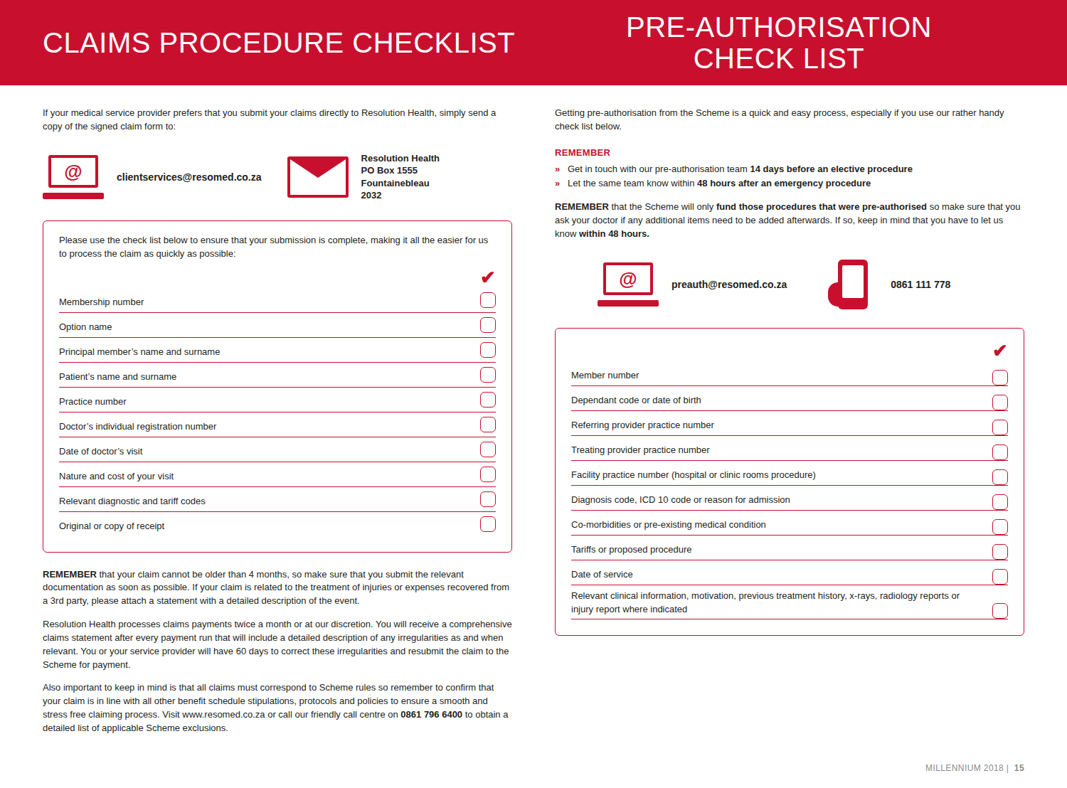Claims Procedure Checklist
Pre-Authorisation
Check List
If your medical service provider prefers that you submit your claims directly to Resolution Health, simply send a copy of the signed claim form to:
@
clientservices@resomed.co.za
Resolution Health
PO Box 1555
Fountainebleau
2032
Please use the check list below to ensure that your submission is complete, making it all the easier for us to process the claim as quickly as possible:
✔
Membership number
Option name
Principal member’s name and surname
Patient’s name and surname
Practice number
Doctor’s individual registration number
Date of doctor’s visit
Nature and cost of your visit
Relevant diagnostic and tariff codes
Original or copy of receipt
REMEMBER that your claim cannot be older than 4 months, so make sure that you submit the relevant documentation as soon as possible. If your claim is related to the treatment of injuries or expenses recovered from a 3rd party, please attach a statement with a detailed description of the event.
Resolution Health processes claims payments twice a month or at our discretion. You will receive a comprehensive claims statement after every payment run that will include a detailed description of any irregularities as and when relevant. You or your service provider will have 60 days to correct these irregularities and resubmit the claim to the Scheme for payment.
Also important to keep in mind is that all claims must correspond to Scheme rules so remember to confirm that your claim is in line with all other benefit schedule stipulations, protocols and policies to ensure a smooth and stress free claiming process. Visit www.resomed.co.za or call our friendly call centre on 0861 796 6400 to obtain a detailed list of applicable Scheme exclusions.
Getting pre-authorisation from the Scheme is a quick and easy process, especially if you use our rather handy check list below.
REMEMBER
Get in touch with our pre-authorisation team 14 days before an elective procedure
Let the same team know within 48 hours after an emergency procedure
REMEMBER that the Scheme will only fund those procedures that were pre-authorised so make sure that you ask your doctor if any additional items need to be added afterwards. If so, keep in mind that you have to let us know within 48 hours.
@
preauth@resomed.co.za
0861 111 778
✔
Member number
Dependant code or date of birth
Referring provider practice number
Treating provider practice number
Facility practice number (hospital or clinic rooms procedure)
Diagnosis code, ICD 10 code or reason for admission
Co-morbidities or pre-existing medical condition
Tariffs or proposed procedure
Date of service
Relevant clinical information, motivation, previous treatment history, x-rays, radiology reports or injury report where indicated
MILLENNIUM 2018 | 15